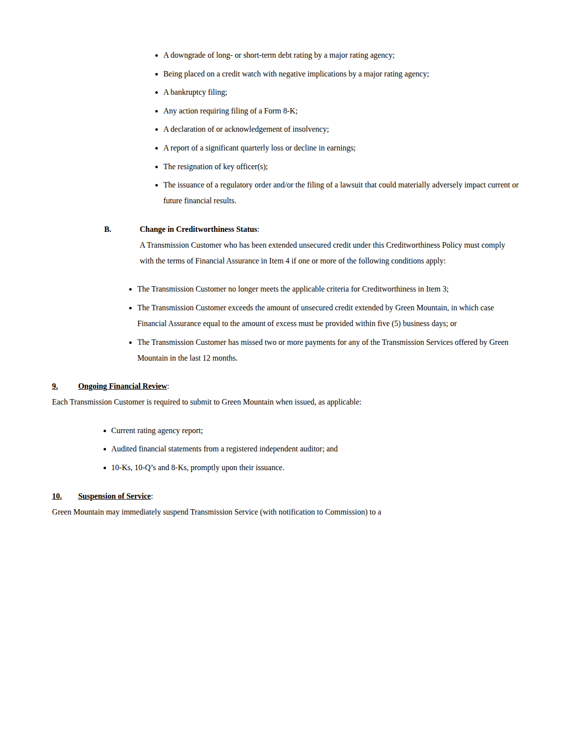A downgrade of long- or short-term debt rating by a major rating agency;
Being placed on a credit watch with negative implications by a major rating agency;
A bankruptcy filing;
Any action requiring filing of a Form 8-K;
A declaration of or acknowledgement of insolvency;
A report of a significant quarterly loss or decline in earnings;
The resignation of key officer(s);
The issuance of a regulatory order and/or the filing of a lawsuit that could materially adversely impact current or future financial results.
B.
Change in Creditworthiness Status:
A Transmission Customer who has been extended unsecured credit under this Creditworthiness Policy must comply with the terms of Financial Assurance in Item 4 if one or more of the following conditions apply:
The Transmission Customer no longer meets the applicable criteria for Creditworthiness in Item 3;
The Transmission Customer exceeds the amount of unsecured credit extended by Green Mountain, in which case Financial Assurance equal to the amount of excess must be provided within five (5) business days; or
The Transmission Customer has missed two or more payments for any of the Transmission Services offered by Green Mountain in the last 12 months.
9.
Ongoing Financial Review
:
Each Transmission Customer is required to submit to Green Mountain when issued, as applicable:
Current rating agency report;
Audited financial statements from a registered independent auditor; and
10-Ks, 10-Q’s and 8-Ks, promptly upon their issuance.
10.
Suspension of Service
:
Green Mountain may immediately suspend Transmission Service (with notification to Commission) to a